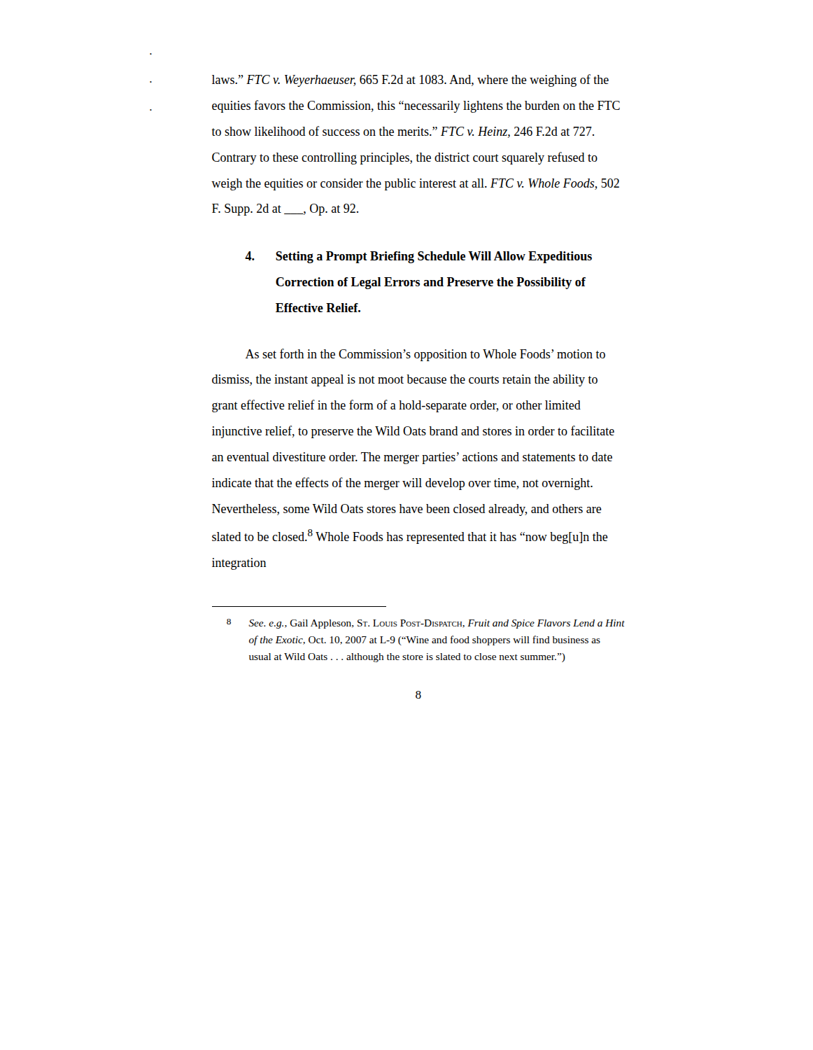. . .
laws.” FTC v. Weyerhaeuser, 665 F.2d at 1083. And, where the weighing of the equities favors the Commission, this “necessarily lightens the burden on the FTC to show likelihood of success on the merits.” FTC v. Heinz, 246 F.2d at 727. Contrary to these controlling principles, the district court squarely refused to weigh the equities or consider the public interest at all. FTC v. Whole Foods, 502 F. Supp. 2d at ___, Op. at 92.
4.
Setting a Prompt Briefing Schedule Will Allow Expeditious Correction of Legal Errors and Preserve the Possibility of Effective Relief.
As set forth in the Commission’s opposition to Whole Foods’ motion to dismiss, the instant appeal is not moot because the courts retain the ability to grant effective relief in the form of a hold-separate order, or other limited injunctive relief, to preserve the Wild Oats brand and stores in order to facilitate an eventual divestiture order. The merger parties’ actions and statements to date indicate that the effects of the merger will develop over time, not overnight. Nevertheless, some Wild Oats stores have been closed already, and others are slated to be closed.8 Whole Foods has represented that it has “now beg[u]n the integration
8
See. e.g., Gail Appleson, St. Louis Post-Dispatch, Fruit and Spice Flavors Lend a Hint of the Exotic, Oct. 10, 2007 at L-9 (“Wine and food shoppers will find business as usual at Wild Oats . . . although the store is slated to close next summer.”)
8